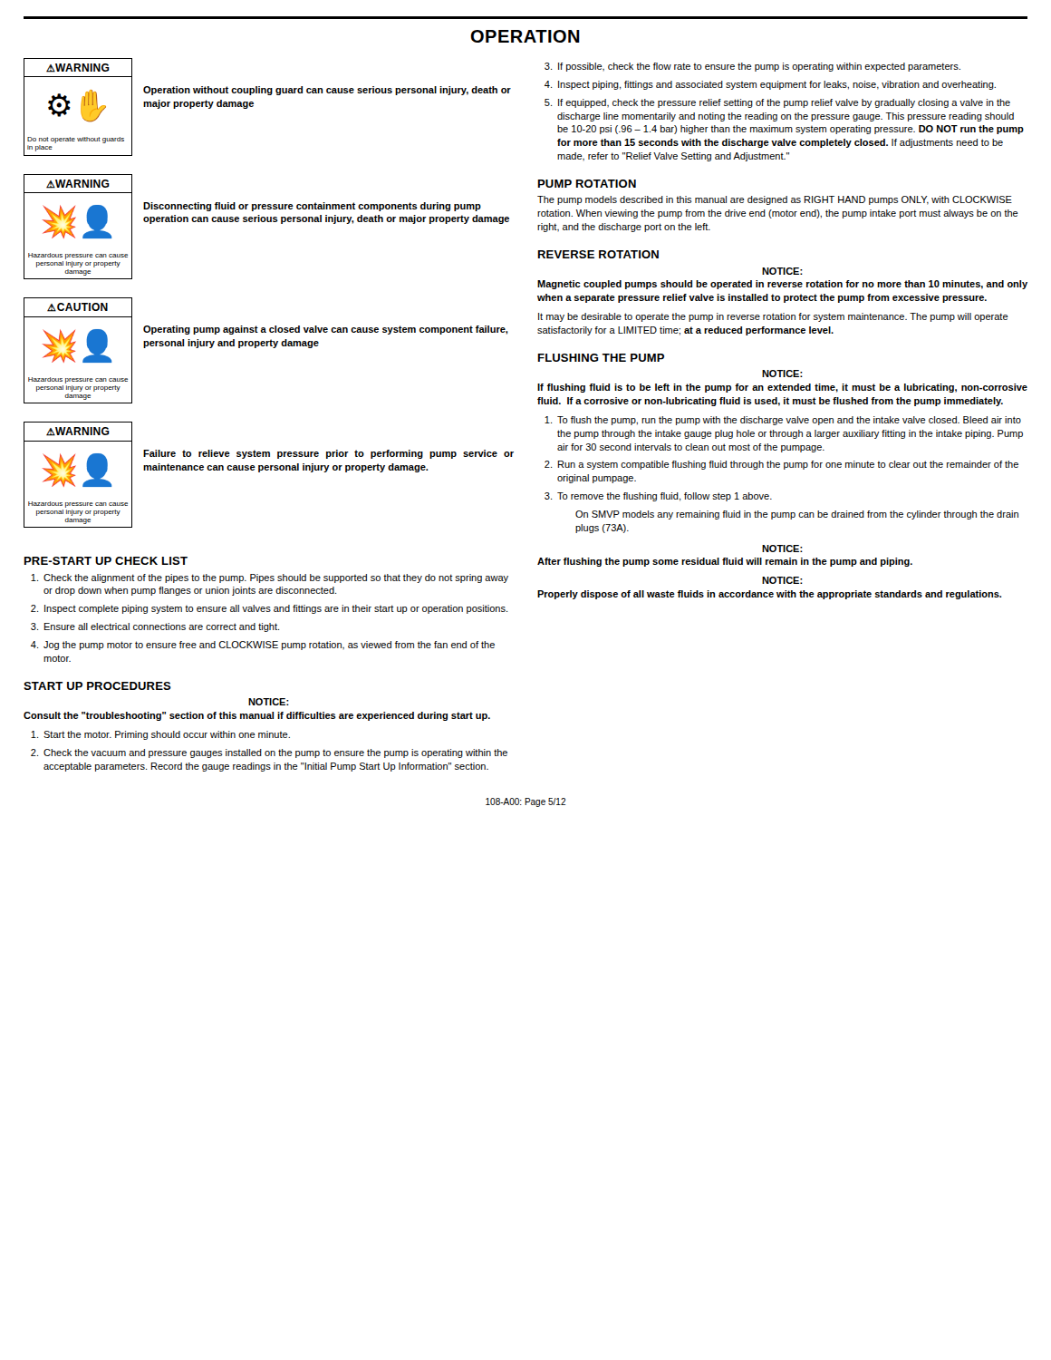OPERATION
⚠WARNING
⚙✋
Do not operate without guards in place
Operation without coupling guard can cause serious personal injury, death or major property damage
⚠WARNING
💥👤
Hazardous pressure can cause personal injury or property damage
Disconnecting fluid or pressure containment components during pump operation can cause serious personal injury, death or major property damage
⚠CAUTION
💥👤
Hazardous pressure can cause personal injury or property damage
Operating pump against a closed valve can cause system component failure, personal injury and property damage
⚠WARNING
💥👤
Hazardous pressure can cause personal injury or property damage
Failure to relieve system pressure prior to performing pump service or maintenance can cause personal injury or property damage.
PRE-START UP CHECK LIST
Check the alignment of the pipes to the pump. Pipes should be supported so that they do not spring away or drop down when pump flanges or union joints are disconnected.
Inspect complete piping system to ensure all valves and fittings are in their start up or operation positions.
Ensure all electrical connections are correct and tight.
Jog the pump motor to ensure free and CLOCKWISE pump rotation, as viewed from the fan end of the motor.
START UP PROCEDURES
NOTICE:
Consult the "troubleshooting" section of this manual if difficulties are experienced during start up.
Start the motor. Priming should occur within one minute.
Check the vacuum and pressure gauges installed on the pump to ensure the pump is operating within the acceptable parameters. Record the gauge readings in the "Initial Pump Start Up Information" section.
If possible, check the flow rate to ensure the pump is operating within expected parameters.
Inspect piping, fittings and associated system equipment for leaks, noise, vibration and overheating.
If equipped, check the pressure relief setting of the pump relief valve by gradually closing a valve in the discharge line momentarily and noting the reading on the pressure gauge. This pressure reading should be 10-20 psi (.96 – 1.4 bar) higher than the maximum system operating pressure. DO NOT run the pump for more than 15 seconds with the discharge valve completely closed. If adjustments need to be made, refer to "Relief Valve Setting and Adjustment."
PUMP ROTATION
The pump models described in this manual are designed as RIGHT HAND pumps ONLY, with CLOCKWISE rotation. When viewing the pump from the drive end (motor end), the pump intake port must always be on the right, and the discharge port on the left.
REVERSE ROTATION
NOTICE:
Magnetic coupled pumps should be operated in reverse rotation for no more than 10 minutes, and only when a separate pressure relief valve is installed to protect the pump from excessive pressure.
It may be desirable to operate the pump in reverse rotation for system maintenance. The pump will operate satisfactorily for a LIMITED time; at a reduced performance level.
FLUSHING THE PUMP
NOTICE:
If flushing fluid is to be left in the pump for an extended time, it must be a lubricating, non-corrosive fluid. If a corrosive or non-lubricating fluid is used, it must be flushed from the pump immediately.
To flush the pump, run the pump with the discharge valve open and the intake valve closed. Bleed air into the pump through the intake gauge plug hole or through a larger auxiliary fitting in the intake piping. Pump air for 30 second intervals to clean out most of the pumpage.
Run a system compatible flushing fluid through the pump for one minute to clear out the remainder of the original pumpage.
To remove the flushing fluid, follow step 1 above.
On SMVP models any remaining fluid in the pump can be drained from the cylinder through the drain plugs (73A).
NOTICE:
After flushing the pump some residual fluid will remain in the pump and piping.
NOTICE:
Properly dispose of all waste fluids in accordance with the appropriate standards and regulations.
108-A00: Page 5/12